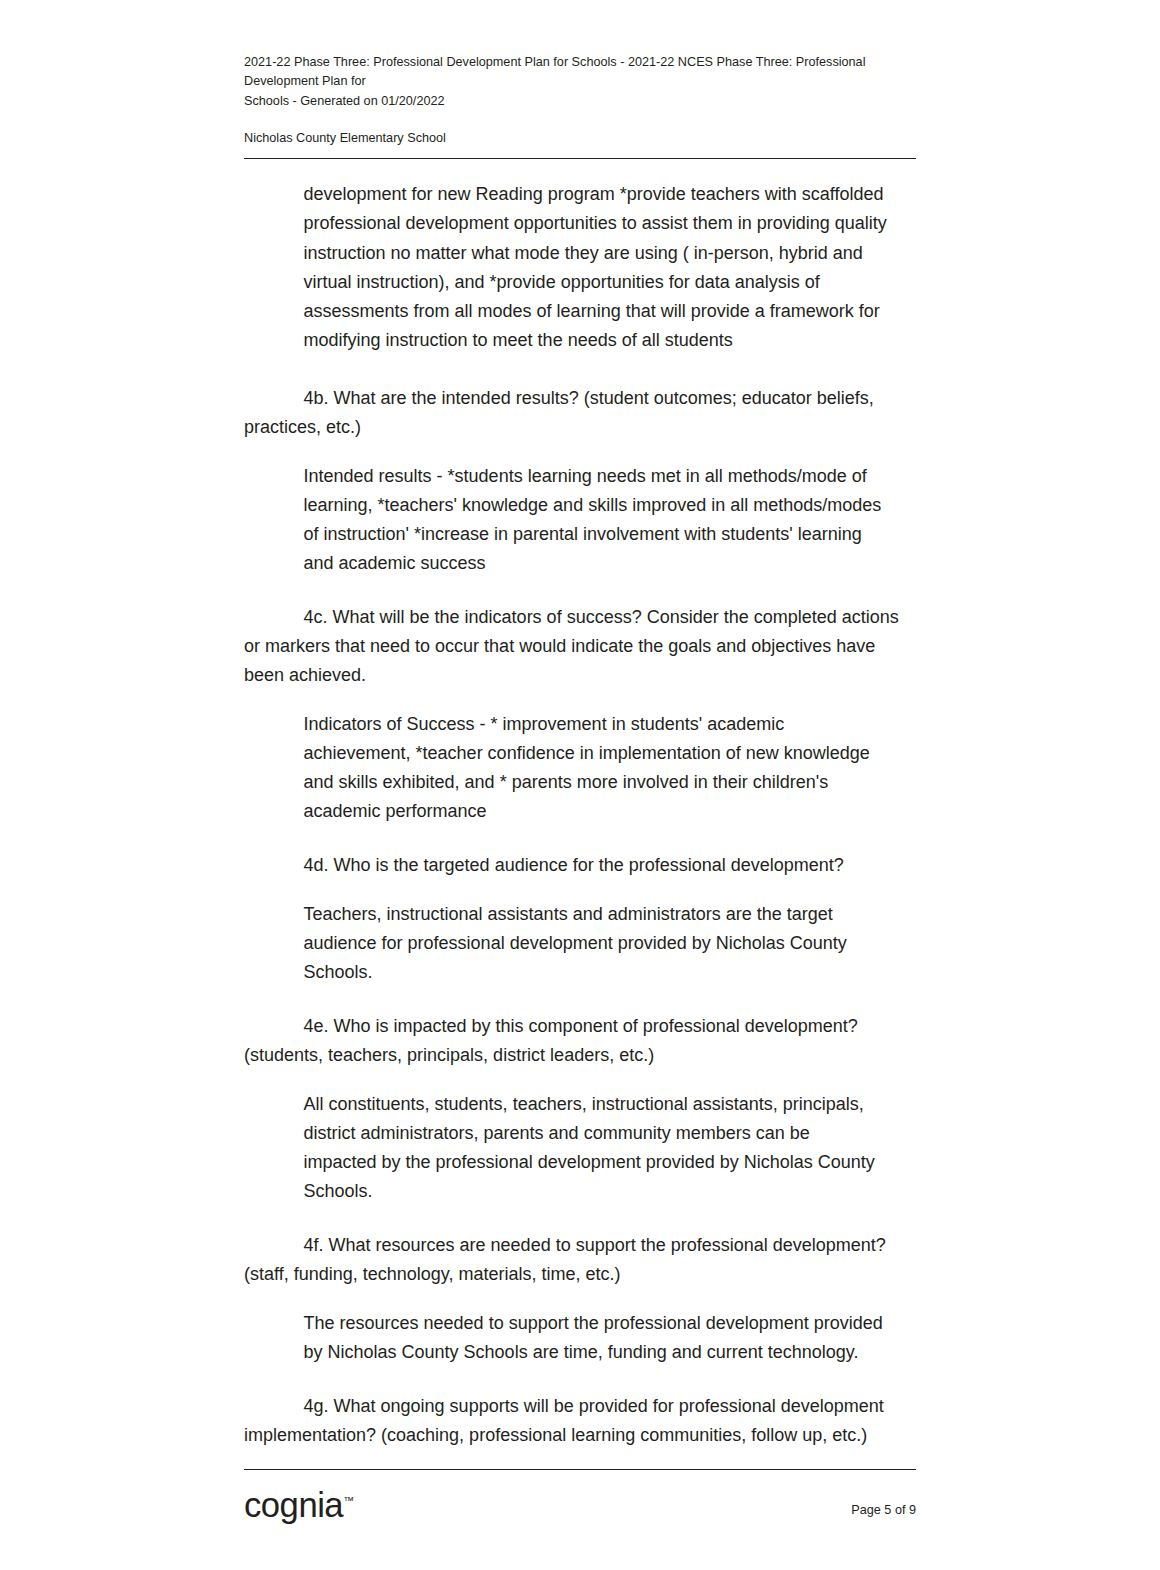2021-22 Phase Three: Professional Development Plan for Schools - 2021-22 NCES Phase Three: Professional Development Plan for Schools - Generated on 01/20/2022 Nicholas County Elementary School
development for new Reading program *provide teachers with scaffolded professional development opportunities to assist them in providing quality instruction no matter what mode they are using ( in-person, hybrid and virtual instruction), and *provide opportunities for data analysis of assessments from all modes of learning that will provide a framework for modifying instruction to meet the needs of all students
4b. What are the intended results? (student outcomes; educator beliefs, practices, etc.)
Intended results - *students learning needs met in all methods/mode of learning, *teachers' knowledge and skills improved in all methods/modes of instruction' *increase in parental involvement with students' learning and academic success
4c. What will be the indicators of success? Consider the completed actions or markers that need to occur that would indicate the goals and objectives have been achieved.
Indicators of Success - * improvement in students' academic achievement, *teacher confidence in implementation of new knowledge and skills exhibited, and * parents more involved in their children's academic performance
4d. Who is the targeted audience for the professional development?
Teachers, instructional assistants and administrators are the target audience for professional development provided by Nicholas County Schools.
4e. Who is impacted by this component of professional development? (students, teachers, principals, district leaders, etc.)
All constituents, students, teachers, instructional assistants, principals, district administrators, parents and community members can be impacted by the professional development provided by Nicholas County Schools.
4f. What resources are needed to support the professional development? (staff, funding, technology, materials, time, etc.)
The resources needed to support the professional development provided by Nicholas County Schools are time, funding and current technology.
4g. What ongoing supports will be provided for professional development implementation? (coaching, professional learning communities, follow up, etc.)
cognia™
Page 5 of 9